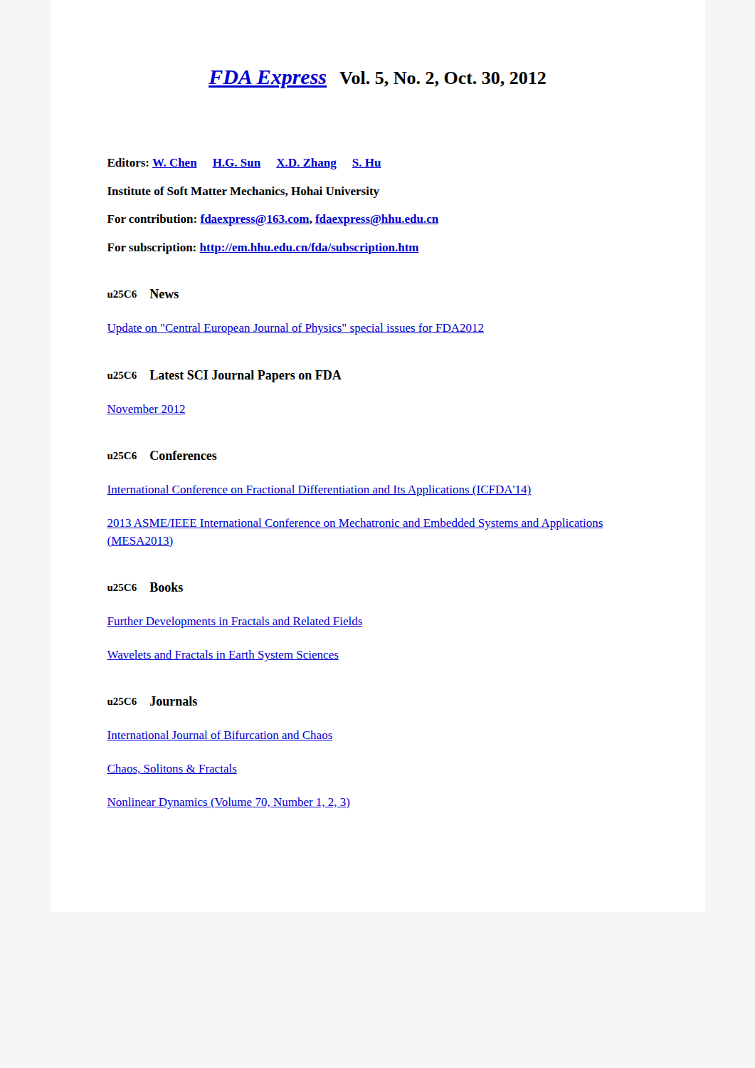FDA Express Vol. 5, No. 2, Oct. 30, 2012
Editors: W. Chen H.G. Sun X.D. Zhang S. Hu
Institute of Soft Matter Mechanics, Hohai University
For contribution: fdaexpress@163.com, fdaexpress@hhu.edu.cn
For subscription: http://em.hhu.edu.cn/fda/subscription.htm
News
Update on "Central European Journal of Physics" special issues for FDA2012
Latest SCI Journal Papers on FDA
November 2012
Conferences
International Conference on Fractional Differentiation and Its Applications (ICFDA'14)
2013 ASME/IEEE International Conference on Mechatronic and Embedded Systems and Applications (MESA2013)
Books
Further Developments in Fractals and Related Fields
Wavelets and Fractals in Earth System Sciences
Journals
International Journal of Bifurcation and Chaos
Chaos, Solitons & Fractals
Nonlinear Dynamics (Volume 70, Number 1, 2, 3)